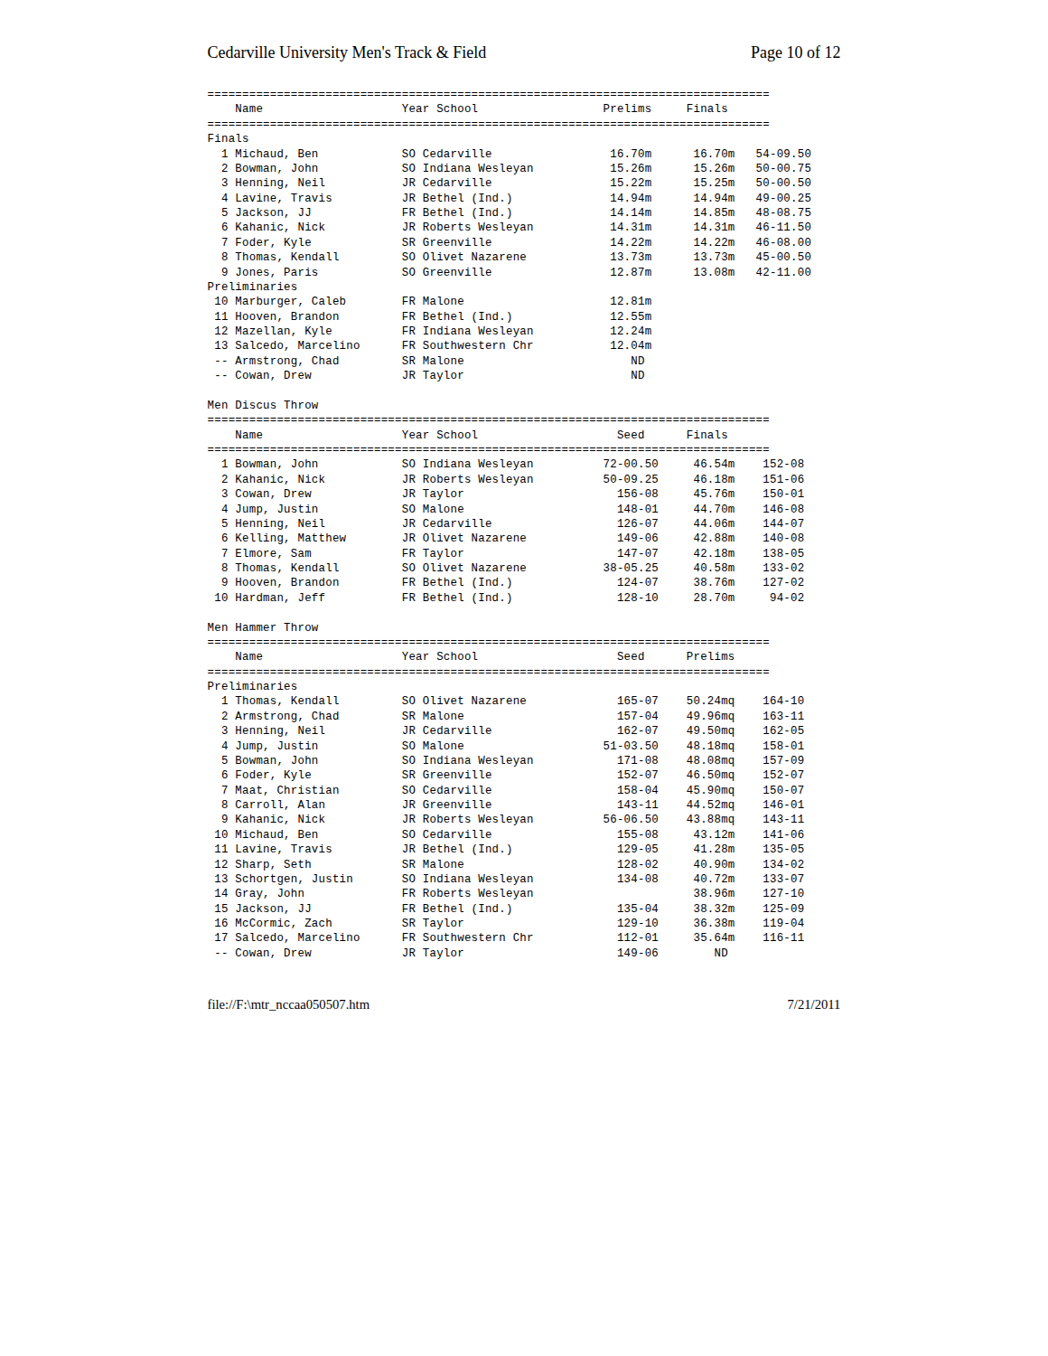Cedarville University Men's Track & Field
Page 10 of 12
=================================================================================
    Name                    Year School                  Prelims     Finals
=================================================================================
Finals
  1 Michaud, Ben            SO Cedarville                 16.70m      16.70m   54-09.50
  2 Bowman, John            SO Indiana Wesleyan           15.26m      15.26m   50-00.75
  3 Henning, Neil           JR Cedarville                 15.22m      15.25m   50-00.50
  4 Lavine, Travis          JR Bethel (Ind.)              14.94m      14.94m   49-00.25
  5 Jackson, JJ             FR Bethel (Ind.)              14.14m      14.85m   48-08.75
  6 Kahanic, Nick           JR Roberts Wesleyan           14.31m      14.31m   46-11.50
  7 Foder, Kyle             SR Greenville                 14.22m      14.22m   46-08.00
  8 Thomas, Kendall         SO Olivet Nazarene            13.73m      13.73m   45-00.50
  9 Jones, Paris            SO Greenville                 12.87m      13.08m   42-11.00
Preliminaries
 10 Marburger, Caleb        FR Malone                     12.81m
 11 Hooven, Brandon         FR Bethel (Ind.)              12.55m
 12 Mazellan, Kyle          FR Indiana Wesleyan           12.24m
 13 Salcedo, Marcelino      FR Southwestern Chr           12.04m
 -- Armstrong, Chad         SR Malone                        ND
 -- Cowan, Drew             JR Taylor                        ND

Men Discus Throw
=================================================================================
    Name                    Year School                    Seed      Finals
=================================================================================
  1 Bowman, John            SO Indiana Wesleyan          72-00.50     46.54m    152-08
  2 Kahanic, Nick           JR Roberts Wesleyan          50-09.25     46.18m    151-06
  3 Cowan, Drew             JR Taylor                      156-08     45.76m    150-01
  4 Jump, Justin            SO Malone                      148-01     44.70m    146-08
  5 Henning, Neil           JR Cedarville                  126-07     44.06m    144-07
  6 Kelling, Matthew        JR Olivet Nazarene             149-06     42.88m    140-08
  7 Elmore, Sam             FR Taylor                      147-07     42.18m    138-05
  8 Thomas, Kendall         SO Olivet Nazarene           38-05.25     40.58m    133-02
  9 Hooven, Brandon         FR Bethel (Ind.)               124-07     38.76m    127-02
 10 Hardman, Jeff           FR Bethel (Ind.)               128-10     28.70m     94-02

Men Hammer Throw
=================================================================================
    Name                    Year School                    Seed      Prelims
=================================================================================
Preliminaries
  1 Thomas, Kendall         SO Olivet Nazarene             165-07    50.24mq    164-10
  2 Armstrong, Chad         SR Malone                      157-04    49.96mq    163-11
  3 Henning, Neil           JR Cedarville                  162-07    49.50mq    162-05
  4 Jump, Justin            SO Malone                    51-03.50    48.18mq    158-01
  5 Bowman, John            SO Indiana Wesleyan            171-08    48.08mq    157-09
  6 Foder, Kyle             SR Greenville                  152-07    46.50mq    152-07
  7 Maat, Christian         SO Cedarville                  158-04    45.90mq    150-07
  8 Carroll, Alan           JR Greenville                  143-11    44.52mq    146-01
  9 Kahanic, Nick           JR Roberts Wesleyan          56-06.50    43.88mq    143-11
 10 Michaud, Ben            SO Cedarville                  155-08     43.12m    141-06
 11 Lavine, Travis          JR Bethel (Ind.)               129-05     41.28m    135-05
 12 Sharp, Seth             SR Malone                      128-02     40.90m    134-02
 13 Schortgen, Justin       SO Indiana Wesleyan            134-08     40.72m    133-07
 14 Gray, John              FR Roberts Wesleyan                       38.96m    127-10
 15 Jackson, JJ             FR Bethel (Ind.)               135-04     38.32m    125-09
 16 McCormic, Zach          SR Taylor                      129-10     36.38m    119-04
 17 Salcedo, Marcelino      FR Southwestern Chr            112-01     35.64m    116-11
 -- Cowan, Drew             JR Taylor                      149-06        ND
file://F:\mtr_nccaa050507.htm
7/21/2011